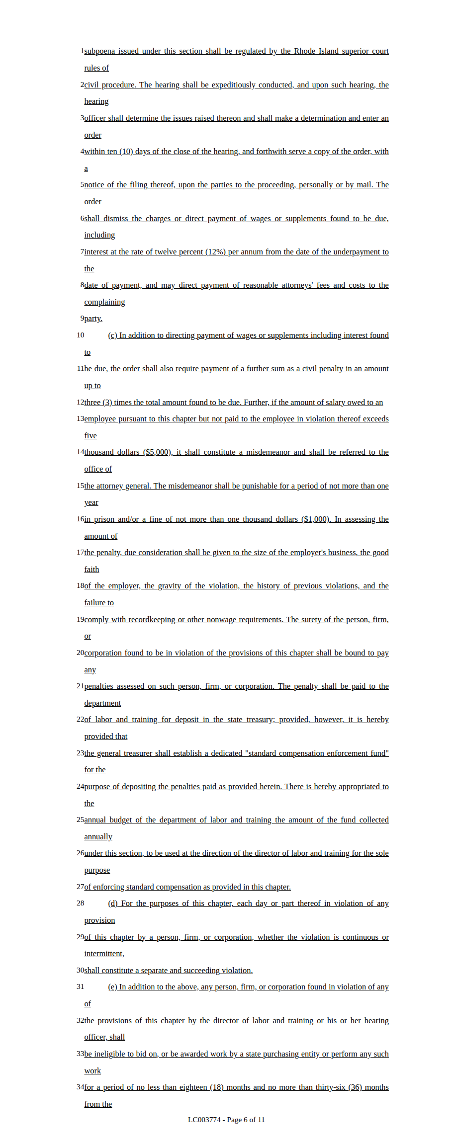| 1 | subpoena issued under this section shall be regulated by the Rhode Island superior court rules of |
| 2 | civil procedure. The hearing shall be expeditiously conducted, and upon such hearing, the hearing |
| 3 | officer shall determine the issues raised thereon and shall make a determination and enter an order |
| 4 | within ten (10) days of the close of the hearing, and forthwith serve a copy of the order, with a |
| 5 | notice of the filing thereof, upon the parties to the proceeding, personally or by mail. The order |
| 6 | shall dismiss the charges or direct payment of wages or supplements found to be due, including |
| 7 | interest at the rate of twelve percent (12%) per annum from the date of the underpayment to the |
| 8 | date of payment, and may direct payment of reasonable attorneys' fees and costs to the complaining |
| 9 | party. |
| 10 | (c) In addition to directing payment of wages or supplements including interest found to |
| 11 | be due, the order shall also require payment of a further sum as a civil penalty in an amount up to |
| 12 | three (3) times the total amount found to be due. Further, if the amount of salary owed to an |
| 13 | employee pursuant to this chapter but not paid to the employee in violation thereof exceeds five |
| 14 | thousand dollars ($5,000), it shall constitute a misdemeanor and shall be referred to the office of |
| 15 | the attorney general. The misdemeanor shall be punishable for a period of not more than one year |
| 16 | in prison and/or a fine of not more than one thousand dollars ($1,000). In assessing the amount of |
| 17 | the penalty, due consideration shall be given to the size of the employer's business, the good faith |
| 18 | of the employer, the gravity of the violation, the history of previous violations, and the failure to |
| 19 | comply with recordkeeping or other nonwage requirements. The surety of the person, firm, or |
| 20 | corporation found to be in violation of the provisions of this chapter shall be bound to pay any |
| 21 | penalties assessed on such person, firm, or corporation. The penalty shall be paid to the department |
| 22 | of labor and training for deposit in the state treasury; provided, however, it is hereby provided that |
| 23 | the general treasurer shall establish a dedicated "standard compensation enforcement fund" for the |
| 24 | purpose of depositing the penalties paid as provided herein. There is hereby appropriated to the |
| 25 | annual budget of the department of labor and training the amount of the fund collected annually |
| 26 | under this section, to be used at the direction of the director of labor and training for the sole purpose |
| 27 | of enforcing standard compensation as provided in this chapter. |
| 28 | (d) For the purposes of this chapter, each day or part thereof in violation of any provision |
| 29 | of this chapter by a person, firm, or corporation, whether the violation is continuous or intermittent, |
| 30 | shall constitute a separate and succeeding violation. |
| 31 | (e) In addition to the above, any person, firm, or corporation found in violation of any of |
| 32 | the provisions of this chapter by the director of labor and training or his or her hearing officer, shall |
| 33 | be ineligible to bid on, or be awarded work by a state purchasing entity or perform any such work |
| 34 | for a period of no less than eighteen (18) months and no more than thirty-six (36) months from the |
LC003774 - Page 6 of 11